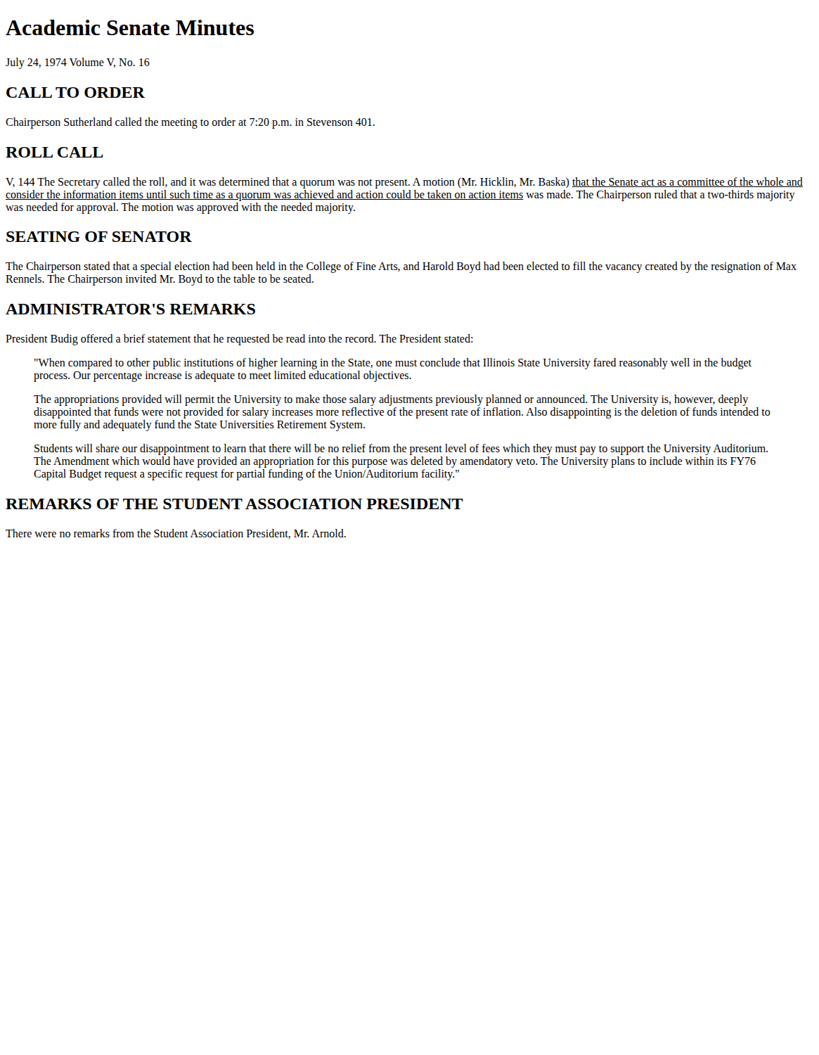Academic Senate Minutes
July 24, 1974 Volume V, No. 16
CALL TO ORDER
Chairperson Sutherland called the meeting to order at 7:20 p.m. in Stevenson 401.
ROLL CALL
V, 144 The Secretary called the roll, and it was determined that a quorum was not present. A motion (Mr. Hicklin, Mr. Baska) that the Senate act as a committee of the whole and consider the information items until such time as a quorum was achieved and action could be taken on action items was made. The Chairperson ruled that a two-thirds majority was needed for approval. The motion was approved with the needed majority.
SEATING OF SENATOR
The Chairperson stated that a special election had been held in the College of Fine Arts, and Harold Boyd had been elected to fill the vacancy created by the resignation of Max Rennels. The Chairperson invited Mr. Boyd to the table to be seated.
ADMINISTRATOR'S REMARKS
President Budig offered a brief statement that he requested be read into the record. The President stated:
"When compared to other public institutions of higher learning in the State, one must conclude that Illinois State University fared reasonably well in the budget process. Our percentage increase is adequate to meet limited educational objectives.
The appropriations provided will permit the University to make those salary adjustments previously planned or announced. The University is, however, deeply disappointed that funds were not provided for salary increases more reflective of the present rate of inflation. Also disappointing is the deletion of funds intended to more fully and adequately fund the State Universities Retirement System.
Students will share our disappointment to learn that there will be no relief from the present level of fees which they must pay to support the University Auditorium. The Amendment which would have provided an appropriation for this purpose was deleted by amendatory veto. The University plans to include within its FY76 Capital Budget request a specific request for partial funding of the Union/Auditorium facility."
REMARKS OF THE STUDENT ASSOCIATION PRESIDENT
There were no remarks from the Student Association President, Mr. Arnold.